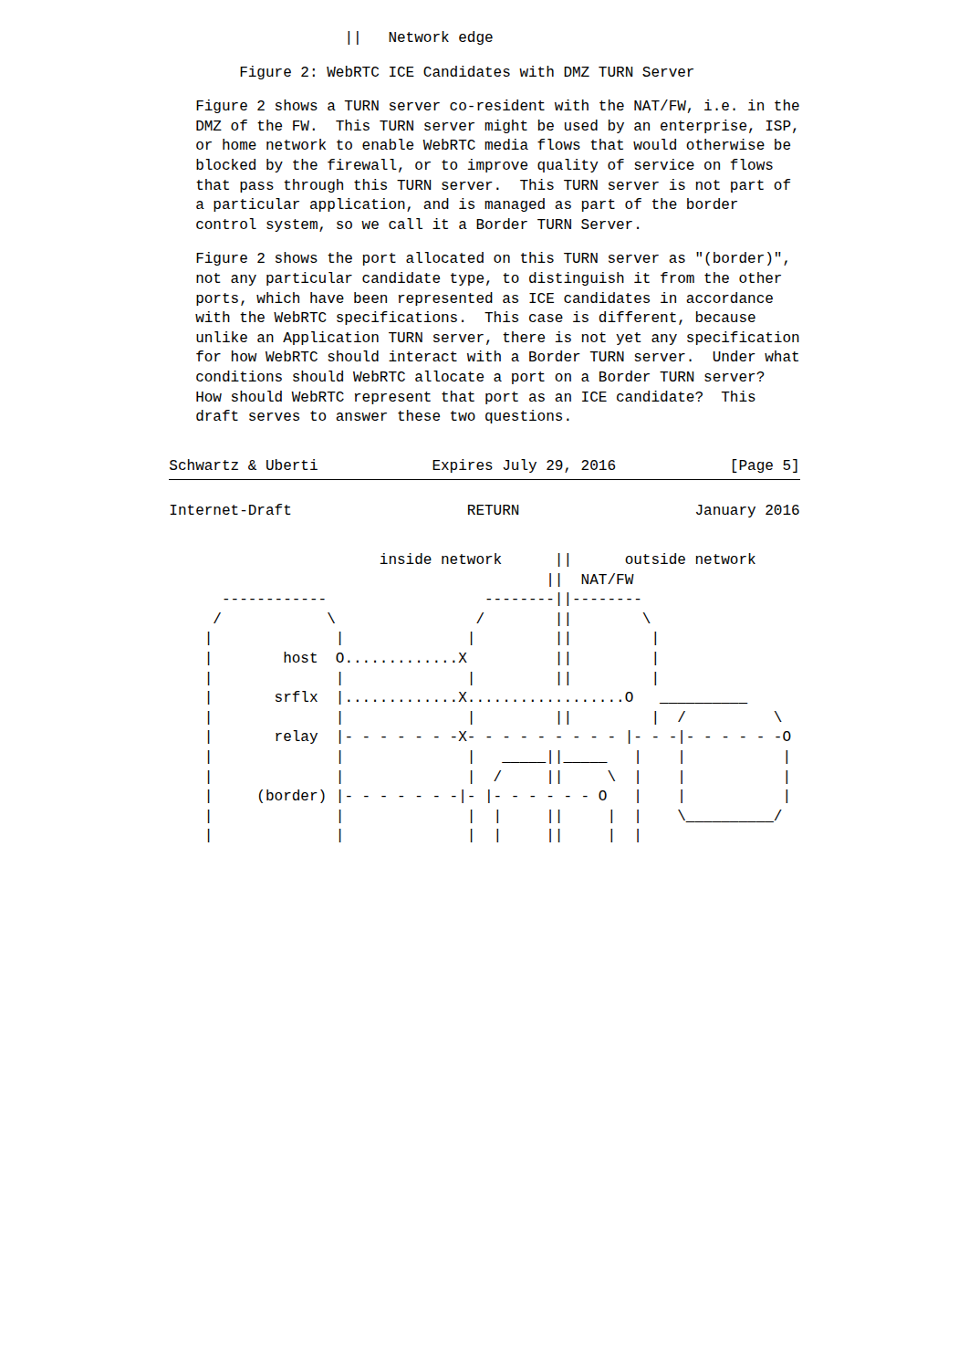||   Network edge
Figure 2: WebRTC ICE Candidates with DMZ TURN Server
Figure 2 shows a TURN server co-resident with the NAT/FW, i.e. in the DMZ of the FW. This TURN server might be used by an enterprise, ISP, or home network to enable WebRTC media flows that would otherwise be blocked by the firewall, or to improve quality of service on flows that pass through this TURN server. This TURN server is not part of a particular application, and is managed as part of the border control system, so we call it a Border TURN Server.
Figure 2 shows the port allocated on this TURN server as "(border)", not any particular candidate type, to distinguish it from the other ports, which have been represented as ICE candidates in accordance with the WebRTC specifications. This case is different, because unlike an Application TURN server, there is not yet any specification for how WebRTC should interact with a Border TURN server. Under what conditions should WebRTC allocate a port on a Border TURN server? How should WebRTC represent that port as an ICE candidate? This draft serves to answer these two questions.
Schwartz & Uberti Expires July 29, 2016 [Page 5]
Internet-Draft RETURN January 2016
                        inside network      ||      outside network
                                           ||  NAT/FW
      ------------                  --------||--------
     /            \                /        ||        \
    |              |              |         ||         |
    |        host  O.............X          ||         |
    |              |              |         ||         |
    |       srflx  |.............X..................O   __________
    |              |              |         ||         |  /          \
    |       relay  |- - - - - - -X- - - - - - - - - |- - -|- - - - - -O
    |              |              |   _____||_____   |    |           |
    |              |              |  /     ||     \  |    |           |
    |     (border) |- - - - - - -|- |- - - - - - O   |    |           |
    |              |              |  |     ||     |  |    \__________/
    |              |              |  |     ||     |  |